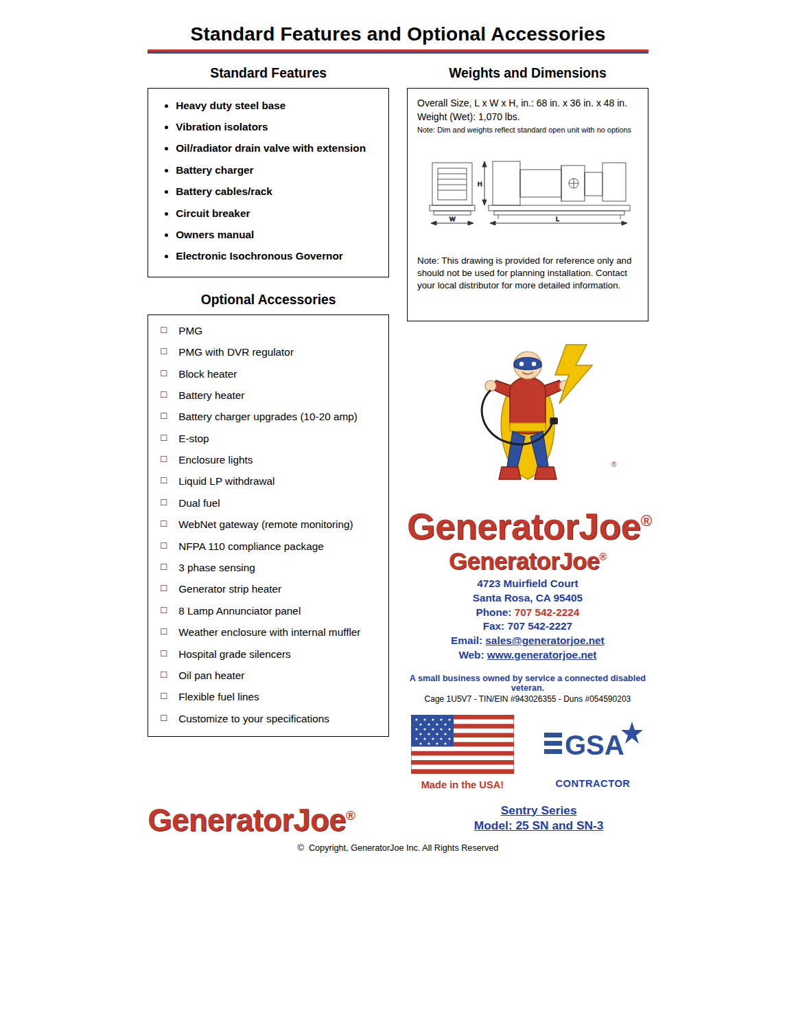Standard Features and Optional Accessories
Standard Features
Heavy duty steel base
Vibration isolators
Oil/radiator drain valve with extension
Battery charger
Battery cables/rack
Circuit breaker
Owners manual
Electronic Isochronous Governor
Optional Accessories
PMG
PMG with DVR regulator
Block heater
Battery heater
Battery charger upgrades (10-20 amp)
E-stop
Enclosure lights
Liquid LP withdrawal
Dual fuel
WebNet gateway (remote monitoring)
NFPA 110 compliance package
3 phase sensing
Generator strip heater
8 Lamp Annunciator panel
Weather enclosure with internal muffler
Hospital grade silencers
Oil pan heater
Flexible fuel lines
Customize to your specifications
Weights and Dimensions
Overall Size, L x W x H, in.: 68 in. x 36 in. x 48 in.
Weight (Wet): 1,070 lbs.
Note: Dim and weights reflect standard open unit with no options
H W L
Note: This drawing is provided for reference only and should not be used for planning installation. Contact your local distributor for more detailed information.
®
GeneratorJoe®
GeneratorJoe®
4723 Muirfield Court
Santa Rosa, CA 95405
Phone: 707 542-2224
Fax: 707 542-2227
Email: sales@generatorjoe.net
Web: www.generatorjoe.net
A small business owned by service a connected disabled veteran.
Cage 1U5V7 - TIN/EIN #943026355 - Duns #054590203
Made in the USA!
GSA
CONTRACTOR
GeneratorJoe®
Sentry Series
Model: 25 SN and SN-3
© Copyright, GeneratorJoe Inc. All Rights Reserved